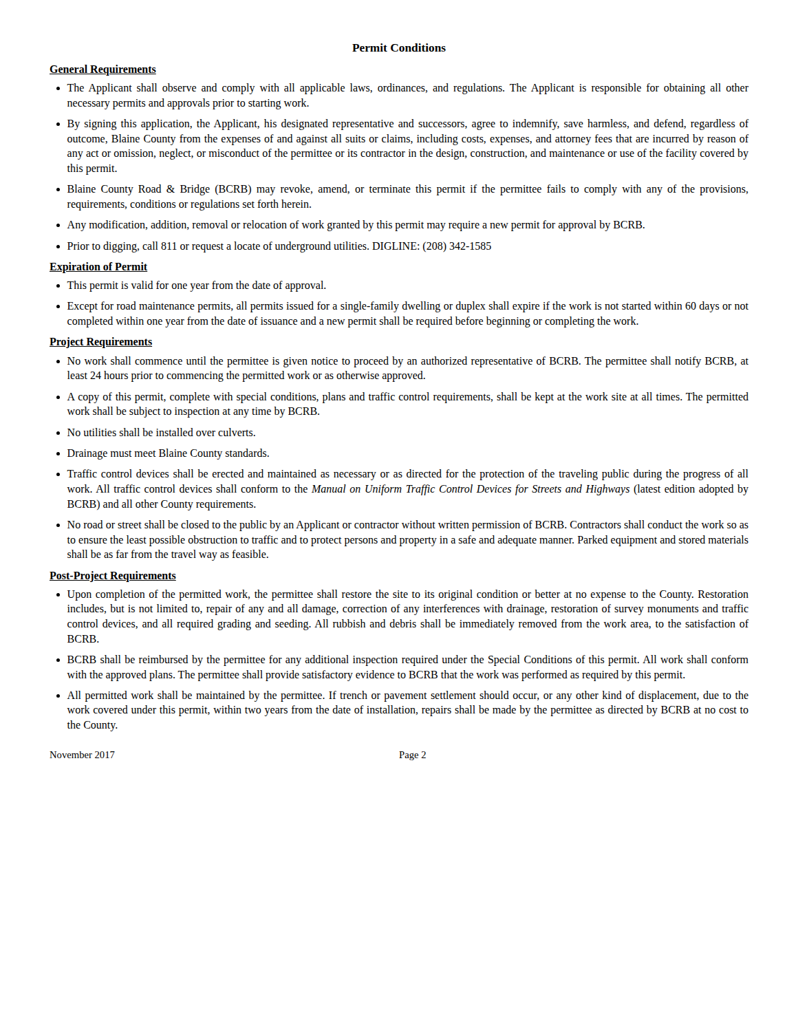Permit Conditions
General Requirements
The Applicant shall observe and comply with all applicable laws, ordinances, and regulations. The Applicant is responsible for obtaining all other necessary permits and approvals prior to starting work.
By signing this application, the Applicant, his designated representative and successors, agree to indemnify, save harmless, and defend, regardless of outcome, Blaine County from the expenses of and against all suits or claims, including costs, expenses, and attorney fees that are incurred by reason of any act or omission, neglect, or misconduct of the permittee or its contractor in the design, construction, and maintenance or use of the facility covered by this permit.
Blaine County Road & Bridge (BCRB) may revoke, amend, or terminate this permit if the permittee fails to comply with any of the provisions, requirements, conditions or regulations set forth herein.
Any modification, addition, removal or relocation of work granted by this permit may require a new permit for approval by BCRB.
Prior to digging, call 811 or request a locate of underground utilities. DIGLINE: (208) 342-1585
Expiration of Permit
This permit is valid for one year from the date of approval.
Except for road maintenance permits, all permits issued for a single-family dwelling or duplex shall expire if the work is not started within 60 days or not completed within one year from the date of issuance and a new permit shall be required before beginning or completing the work.
Project Requirements
No work shall commence until the permittee is given notice to proceed by an authorized representative of BCRB. The permittee shall notify BCRB, at least 24 hours prior to commencing the permitted work or as otherwise approved.
A copy of this permit, complete with special conditions, plans and traffic control requirements, shall be kept at the work site at all times. The permitted work shall be subject to inspection at any time by BCRB.
No utilities shall be installed over culverts.
Drainage must meet Blaine County standards.
Traffic control devices shall be erected and maintained as necessary or as directed for the protection of the traveling public during the progress of all work. All traffic control devices shall conform to the Manual on Uniform Traffic Control Devices for Streets and Highways (latest edition adopted by BCRB) and all other County requirements.
No road or street shall be closed to the public by an Applicant or contractor without written permission of BCRB. Contractors shall conduct the work so as to ensure the least possible obstruction to traffic and to protect persons and property in a safe and adequate manner. Parked equipment and stored materials shall be as far from the travel way as feasible.
Post-Project Requirements
Upon completion of the permitted work, the permittee shall restore the site to its original condition or better at no expense to the County. Restoration includes, but is not limited to, repair of any and all damage, correction of any interferences with drainage, restoration of survey monuments and traffic control devices, and all required grading and seeding. All rubbish and debris shall be immediately removed from the work area, to the satisfaction of BCRB.
BCRB shall be reimbursed by the permittee for any additional inspection required under the Special Conditions of this permit. All work shall conform with the approved plans. The permittee shall provide satisfactory evidence to BCRB that the work was performed as required by this permit.
All permitted work shall be maintained by the permittee. If trench or pavement settlement should occur, or any other kind of displacement, due to the work covered under this permit, within two years from the date of installation, repairs shall be made by the permittee as directed by BCRB at no cost to the County.
November 2017
Page 2